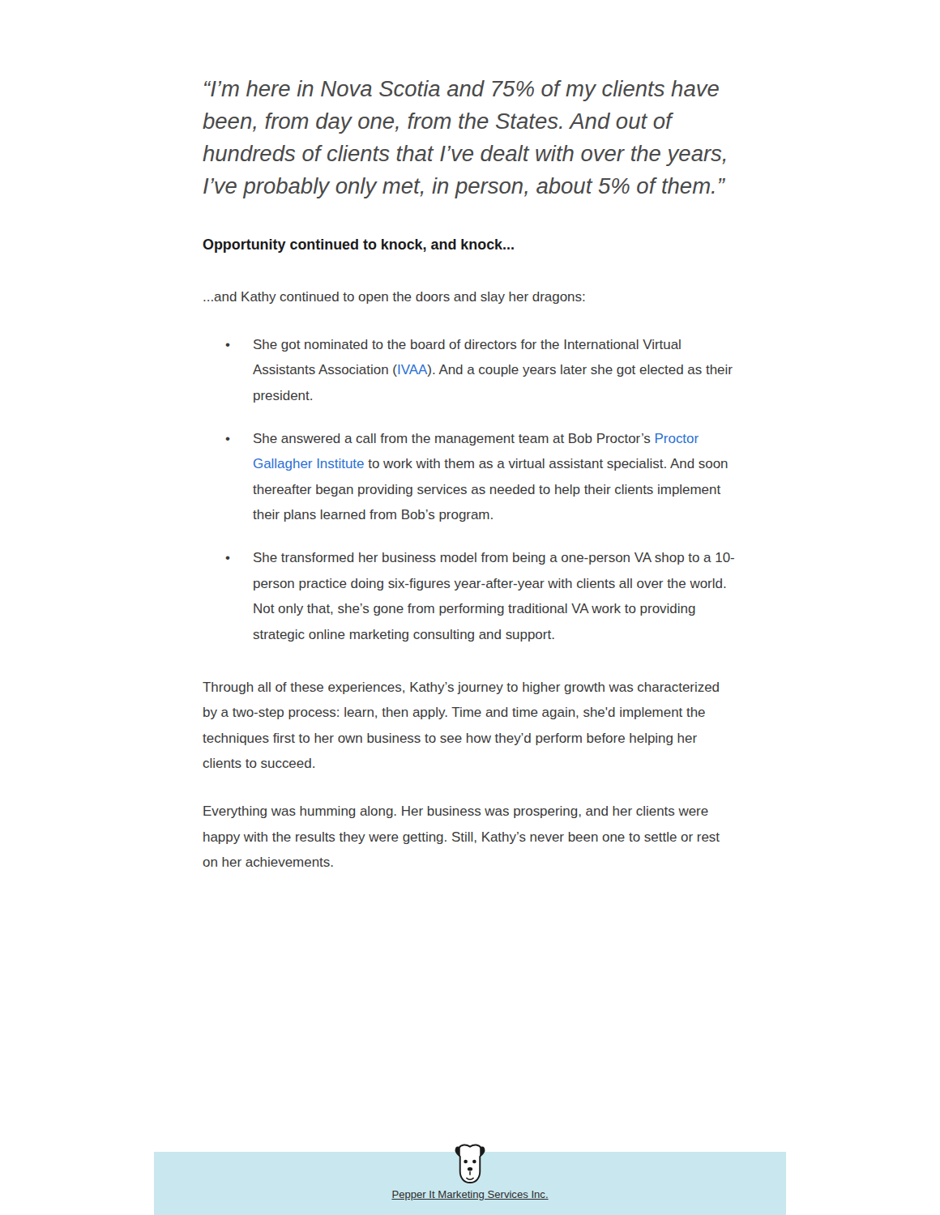“I’m here in Nova Scotia and 75% of my clients have been, from day one, from the States. And out of hundreds of clients that I’ve dealt with over the years, I’ve probably only met, in person, about 5% of them.”
Opportunity continued to knock, and knock...
...and Kathy continued to open the doors and slay her dragons:
She got nominated to the board of directors for the International Virtual Assistants Association (IVAA). And a couple years later she got elected as their president.
She answered a call from the management team at Bob Proctor’s Proctor Gallagher Institute to work with them as a virtual assistant specialist. And soon thereafter began providing services as needed to help their clients implement their plans learned from Bob’s program.
She transformed her business model from being a one-person VA shop to a 10-person practice doing six-figures year-after-year with clients all over the world. Not only that, she’s gone from performing traditional VA work to providing strategic online marketing consulting and support.
Through all of these experiences, Kathy’s journey to higher growth was characterized by a two-step process: learn, then apply. Time and time again, she'd implement the techniques first to her own business to see how they’d perform before helping her clients to succeed.
Everything was humming along. Her business was prospering, and her clients were happy with the results they were getting. Still, Kathy’s never been one to settle or rest on her achievements.
Pepper It Marketing Services Inc.